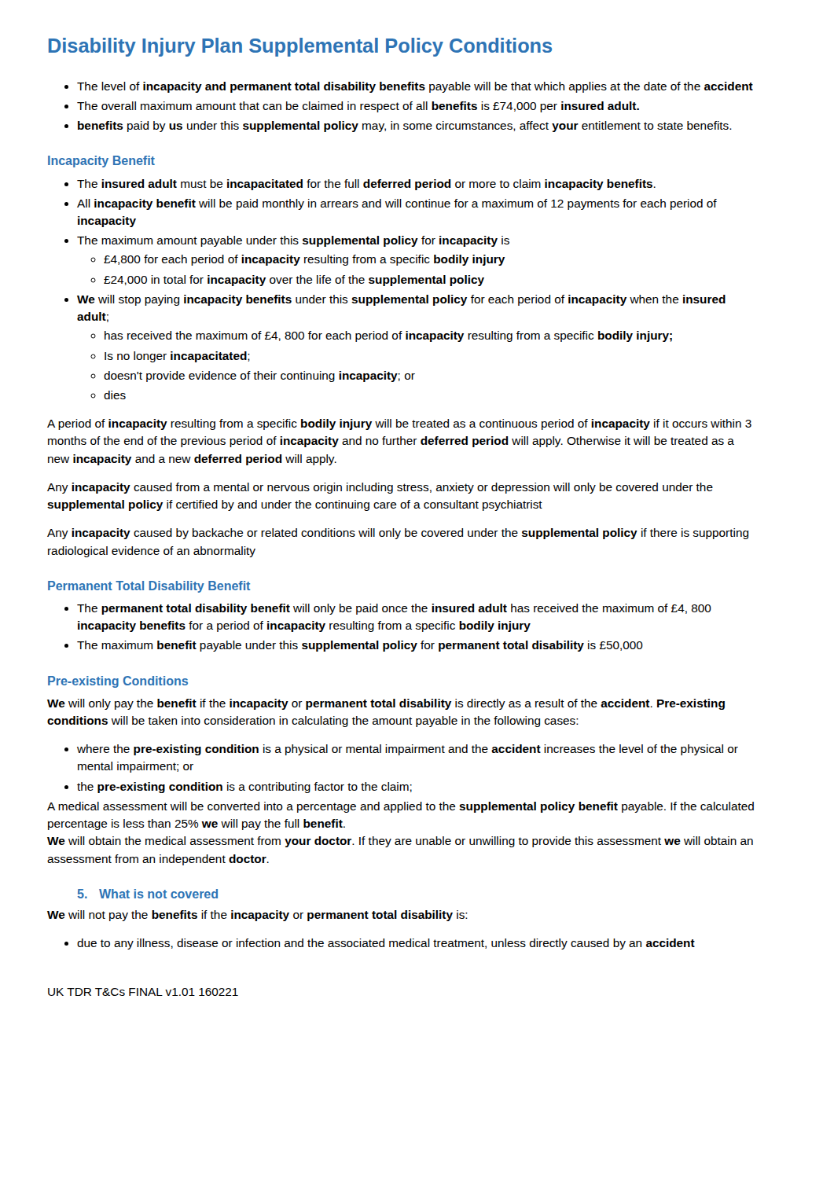Disability Injury Plan Supplemental Policy Conditions
The level of incapacity and permanent total disability benefits payable will be that which applies at the date of the accident
The overall maximum amount that can be claimed in respect of all benefits is £74,000 per insured adult.
benefits paid by us under this supplemental policy may, in some circumstances, affect your entitlement to state benefits.
Incapacity Benefit
The insured adult must be incapacitated for the full deferred period or more to claim incapacity benefits.
All incapacity benefit will be paid monthly in arrears and will continue for a maximum of 12 payments for each period of incapacity
The maximum amount payable under this supplemental policy for incapacity is
£4,800 for each period of incapacity resulting from a specific bodily injury
£24,000 in total for incapacity over the life of the supplemental policy
We will stop paying incapacity benefits under this supplemental policy for each period of incapacity when the insured adult;
has received the maximum of £4, 800 for each period of incapacity resulting from a specific bodily injury;
Is no longer incapacitated;
doesn't provide evidence of their continuing incapacity; or
dies
A period of incapacity resulting from a specific bodily injury will be treated as a continuous period of incapacity if it occurs within 3 months of the end of the previous period of incapacity and no further deferred period will apply. Otherwise it will be treated as a new incapacity and a new deferred period will apply.
Any incapacity caused from a mental or nervous origin including stress, anxiety or depression will only be covered under the supplemental policy if certified by and under the continuing care of a consultant psychiatrist
Any incapacity caused by backache or related conditions will only be covered under the supplemental policy if there is supporting radiological evidence of an abnormality
Permanent Total Disability Benefit
The permanent total disability benefit will only be paid once the insured adult has received the maximum of £4, 800 incapacity benefits for a period of incapacity resulting from a specific bodily injury
The maximum benefit payable under this supplemental policy for permanent total disability is £50,000
Pre-existing Conditions
We will only pay the benefit if the incapacity or permanent total disability is directly as a result of the accident. Pre-existing conditions will be taken into consideration in calculating the amount payable in the following cases:
where the pre-existing condition is a physical or mental impairment and the accident increases the level of the physical or mental impairment; or
the pre-existing condition is a contributing factor to the claim;
A medical assessment will be converted into a percentage and applied to the supplemental policy benefit payable. If the calculated percentage is less than 25% we will pay the full benefit.
We will obtain the medical assessment from your doctor. If they are unable or unwilling to provide this assessment we will obtain an assessment from an independent doctor.
5. What is not covered
We will not pay the benefits if the incapacity or permanent total disability is:
due to any illness, disease or infection and the associated medical treatment, unless directly caused by an accident
UK TDR T&Cs FINAL v1.01 160221